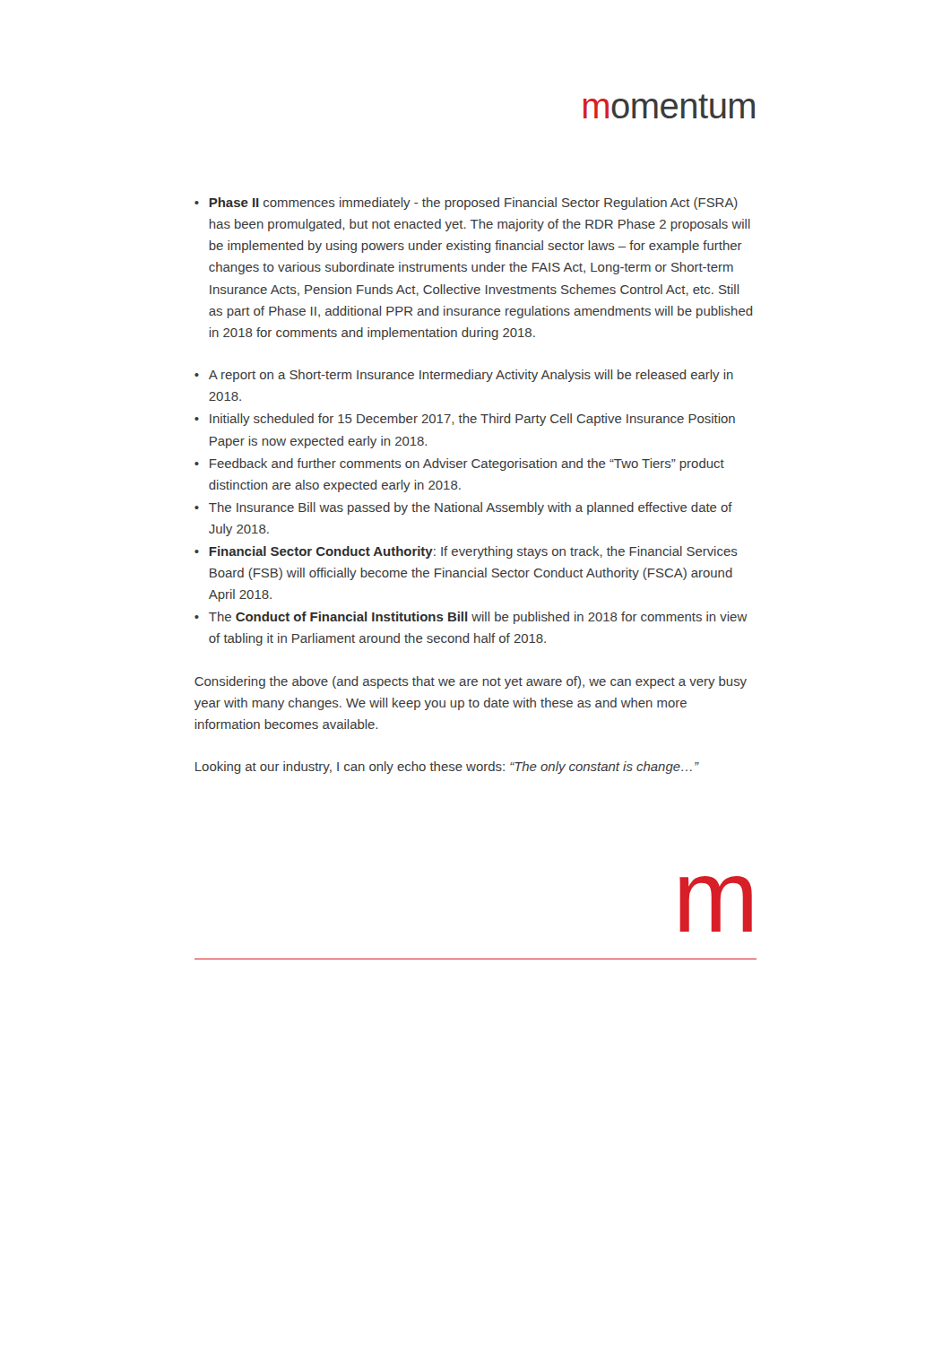momentum
Phase II commences immediately - the proposed Financial Sector Regulation Act (FSRA) has been promulgated, but not enacted yet. The majority of the RDR Phase 2 proposals will be implemented by using powers under existing financial sector laws – for example further changes to various subordinate instruments under the FAIS Act, Long-term or Short-term Insurance Acts, Pension Funds Act, Collective Investments Schemes Control Act, etc. Still as part of Phase II, additional PPR and insurance regulations amendments will be published in 2018 for comments and implementation during 2018.
A report on a Short-term Insurance Intermediary Activity Analysis will be released early in 2018.
Initially scheduled for 15 December 2017, the Third Party Cell Captive Insurance Position Paper is now expected early in 2018.
Feedback and further comments on Adviser Categorisation and the “Two Tiers” product distinction are also expected early in 2018.
The Insurance Bill was passed by the National Assembly with a planned effective date of July 2018.
Financial Sector Conduct Authority: If everything stays on track, the Financial Services Board (FSB) will officially become the Financial Sector Conduct Authority (FSCA) around April 2018.
The Conduct of Financial Institutions Bill will be published in 2018 for comments in view of tabling it in Parliament around the second half of 2018.
Considering the above (and aspects that we are not yet aware of), we can expect a very busy year with many changes. We will keep you up to date with these as and when more information becomes available.
Looking at our industry, I can only echo these words: “The only constant is change…”
m